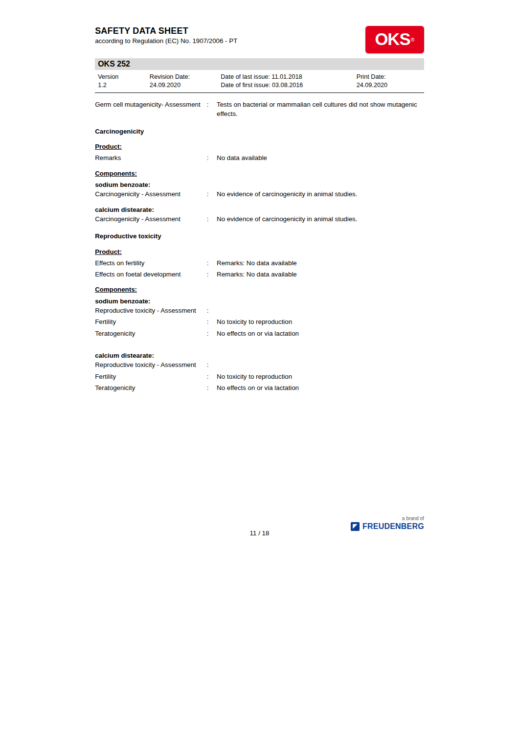SAFETY DATA SHEET
according to Regulation (EC) No. 1907/2006 - PT
OKS®
OKS 252
Version
1.2
Revision Date:
24.09.2020
Date of last issue: 11.01.2018
Date of first issue: 03.08.2016
Print Date:
24.09.2020
Germ cell mutagenicity- Assessment
:
Tests on bacterial or mammalian cell cultures did not show mutagenic effects.
Carcinogenicity
Product:
Remarks
:
No data available
Components:
sodium benzoate:
Carcinogenicity - Assessment
:
No evidence of carcinogenicity in animal studies.
calcium distearate:
Carcinogenicity - Assessment
:
No evidence of carcinogenicity in animal studies.
Reproductive toxicity
Product:
Effects on fertility
:
Remarks: No data available
Effects on foetal development
:
Remarks: No data available
Components:
sodium benzoate:
Reproductive toxicity - Assessment
:
Fertility
:
No toxicity to reproduction
Teratogenicity
:
No effects on or via lactation
calcium distearate:
Reproductive toxicity - Assessment
:
Fertility
:
No toxicity to reproduction
Teratogenicity
:
No effects on or via lactation
11 / 18
a brand of
FREUDENBERG